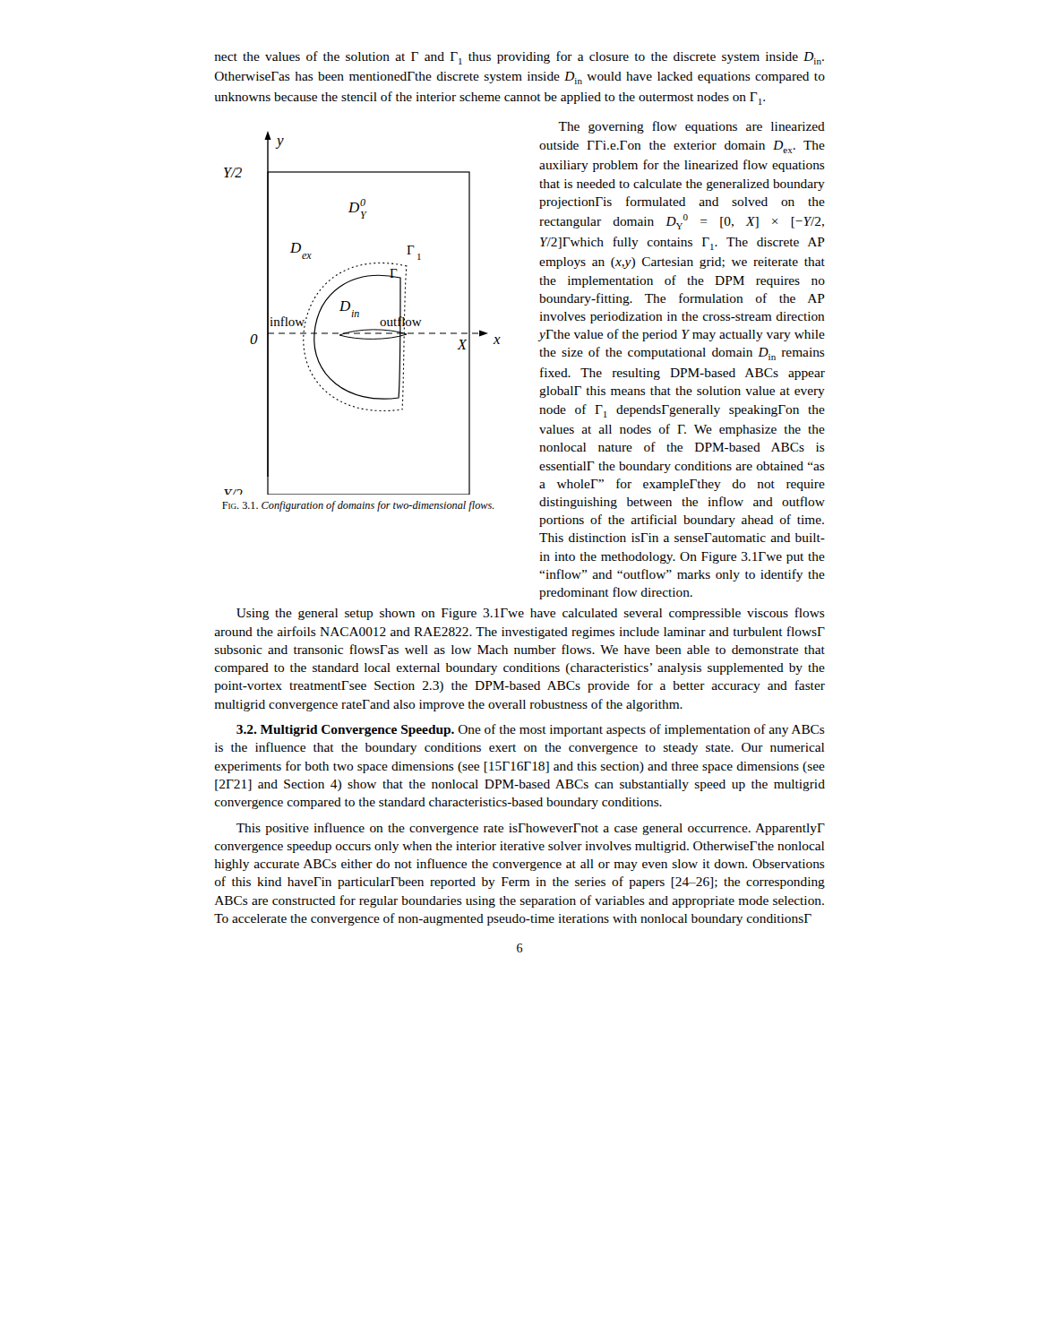nect the values of the solution at Γ and Γ1 thus providing for a closure to the discrete system inside Din. OtherwiseГas has been mentionedГthe discrete system inside Din would have lacked equations compared to unknowns because the stencil of the interior scheme cannot be applied to the outermost nodes on Γ1.
The governing flow equations are linearized outside ΓГi.e.Гon the exterior domain Dex. The auxiliary problem for the linearized flow equations that is needed to calculate the generalized boundary projectionГis formulated and solved on the rectangular domain DY0 = [0, X] × [−Y/2, Y/2]Гwhich fully contains Γ1. The discrete AP employs an (x,y) Cartesian grid; we reiterate that the implementation of the DPM requires no boundary-fitting. The formulation of the AP involves periodization in the cross-stream direction y Гthe value of the period Y may actually vary while the size of the computational domain Din remains fixed. The resulting DPM-based ABCs appear globalГ this means that the solution value at every node of Γ1 dependsГgenerally speakingГon the values at all nodes of Γ. We emphasize the the nonlocal nature of the DPM-based ABCs is essentialГ the boundary conditions are obtained “as a wholeГ” for exampleГthey do not require distinguishing between the inflow and outflow portions of the artificial boundary ahead of time. This distinction isГin a senseГautomatic and built-in into the methodology. On Figure 3.1Гwe put the “inflow” and “outflow” marks only to identify the predominant flow direction.
y x Y/2 -Y/2 0 X D Y 0 D ex D in Γ 1 Γ inflow outflow
Fig. 3.1. Configuration of domains for two-dimensional flows.
Using the general setup shown on Figure 3.1Гwe have calculated several compressible viscous flows around the airfoils NACA0012 and RAE2822. The investigated regimes include laminar and turbulent flowsГ subsonic and transonic flowsГas well as low Mach number flows. We have been able to demonstrate that compared to the standard local external boundary conditions (characteristics’ analysis supplemented by the point-vortex treatmentГsee Section 2.3) the DPM-based ABCs provide for a better accuracy and faster multigrid convergence rateГand also improve the overall robustness of the algorithm.
3.2. Multigrid Convergence Speedup. One of the most important aspects of implementation of any ABCs is the influence that the boundary conditions exert on the convergence to steady state. Our numerical experiments for both two space dimensions (see [15Г16Г18] and this section) and three space dimensions (see [2Г21] and Section 4) show that the nonlocal DPM-based ABCs can substantially speed up the multigrid convergence compared to the standard characteristics-based boundary conditions.
This positive influence on the convergence rate isГhoweverГnot a case general occurrence. ApparentlyГ convergence speedup occurs only when the interior iterative solver involves multigrid. OtherwiseГthe nonlocal highly accurate ABCs either do not influence the convergence at all or may even slow it down. Observations of this kind haveГin particularГbeen reported by Ferm in the series of papers [24–26]; the corresponding ABCs are constructed for regular boundaries using the separation of variables and appropriate mode selection. To accelerate the convergence of non-augmented pseudo-time iterations with nonlocal boundary conditionsГ
6